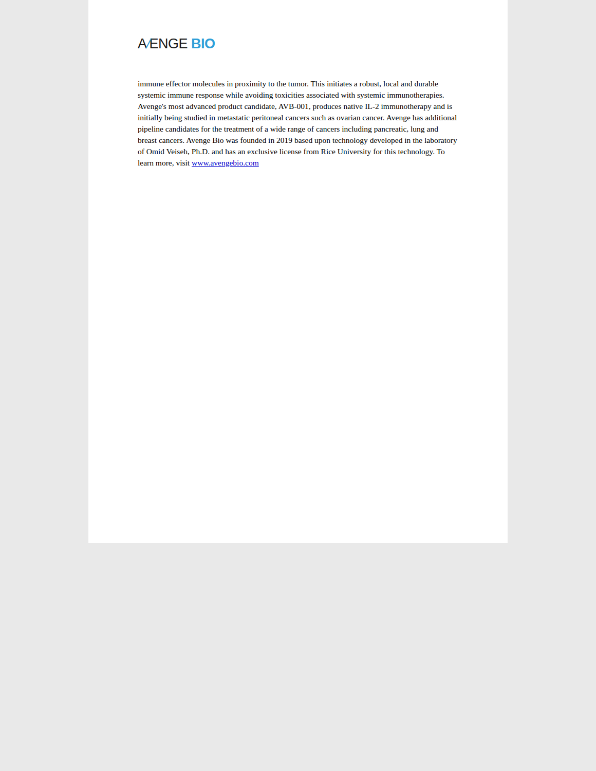A/ENGE BIO
immune effector molecules in proximity to the tumor. This initiates a robust, local and durable systemic immune response while avoiding toxicities associated with systemic immunotherapies. Avenge's most advanced product candidate, AVB-001, produces native IL-2 immunotherapy and is initially being studied in metastatic peritoneal cancers such as ovarian cancer. Avenge has additional pipeline candidates for the treatment of a wide range of cancers including pancreatic, lung and breast cancers. Avenge Bio was founded in 2019 based upon technology developed in the laboratory of Omid Veiseh, Ph.D. and has an exclusive license from Rice University for this technology. To learn more, visit www.avengebio.com